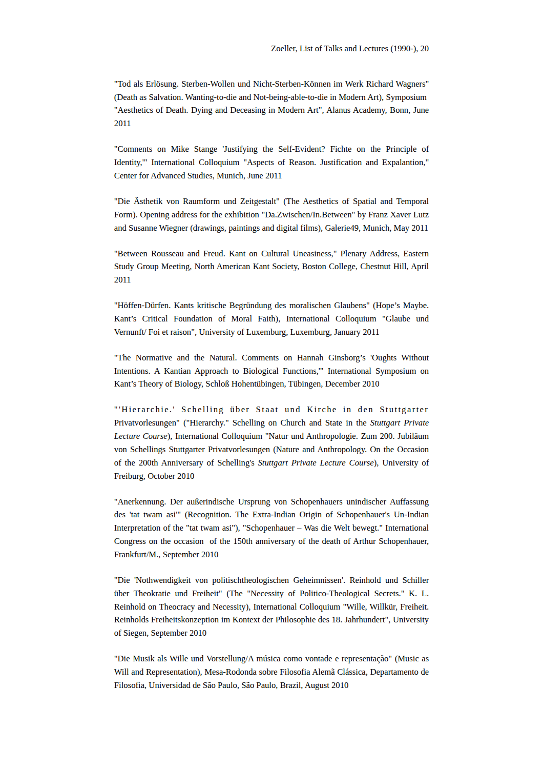Zoeller, List of Talks and Lectures (1990-), 20
"Tod als Erlösung. Sterben-Wollen und Nicht-Sterben-Können im Werk Richard Wagners" (Death as Salvation. Wanting-to-die and Not-being-able-to-die in Modern Art), Symposium "Aesthetics of Death. Dying and Deceasing in Modern Art", Alanus Academy, Bonn, June 2011
"Comnents on Mike Stange 'Justifying the Self-Evident? Fichte on the Principle of Identity,'" International Colloquium "Aspects of Reason. Justification and Expalantion," Center for Advanced Studies, Munich, June 2011
"Die Ästhetik von Raumform und Zeitgestalt" (The Aesthetics of Spatial and Temporal Form). Opening address for the exhibition "Da.Zwischen/In.Between" by Franz Xaver Lutz and Susanne Wiegner (drawings, paintings and digital films), Galerie49, Munich, May 2011
"Between Rousseau and Freud. Kant on Cultural Uneasiness," Plenary Address, Eastern Study Group Meeting, North American Kant Society, Boston College, Chestnut Hill, April 2011
"Höffen-Dürfen. Kants kritische Begründung des moralischen Glaubens" (Hope’s Maybe. Kant’s Critical Foundation of Moral Faith), International Colloquium "Glaube und Vernunft/ Foi et raison", University of Luxemburg, Luxemburg, January 2011
"The Normative and the Natural. Comments on Hannah Ginsborg’s 'Oughts Without Intentions. A Kantian Approach to Biological Functions,'" International Symposium on Kant’s Theory of Biology, Schloß Hohentübingen, Tübingen, December 2010
"'Hierarchie.' Schelling über Staat und Kirche in den Stuttgarter Privatvorlesungen" ("Hierarchy." Schelling on Church and State in the Stuttgart Private Lecture Course), International Colloquium "Natur und Anthropologie. Zum 200. Jubiläum von Schellings Stuttgarter Privatvorlesungen (Nature and Anthropology. On the Occasion of the 200th Anniversary of Schelling's Stuttgart Private Lecture Course), University of Freiburg, October 2010
"Anerkennung. Der außerindische Ursprung von Schopenhauers unindischer Auffassung des 'tat twam asi'" (Recognition. The Extra-Indian Origin of Schopenhauer's Un-Indian Interpretation of the "tat twam asi"), "Schopenhauer – Was die Welt bewegt." International Congress on the occasion of the 150th anniversary of the death of Arthur Schopenhauer, Frankfurt/M., September 2010
"Die 'Nothwendigkeit von politischtheologischen Geheimnissen'. Reinhold und Schiller über Theokratie und Freiheit" (The "Necessity of Politico-Theological Secrets." K. L. Reinhold on Theocracy and Necessity), International Colloquium "Wille, Willkür, Freiheit. Reinholds Freiheitskonzeption im Kontext der Philosophie des 18. Jahrhundert", University of Siegen, September 2010
"Die Musik als Wille und Vorstellung/A música como vontade e representação" (Music as Will and Representation), Mesa-Rodonda sobre Filosofia Alemã Clássica, Departamento de Filosofia, Universidad de São Paulo, São Paulo, Brazil, August 2010